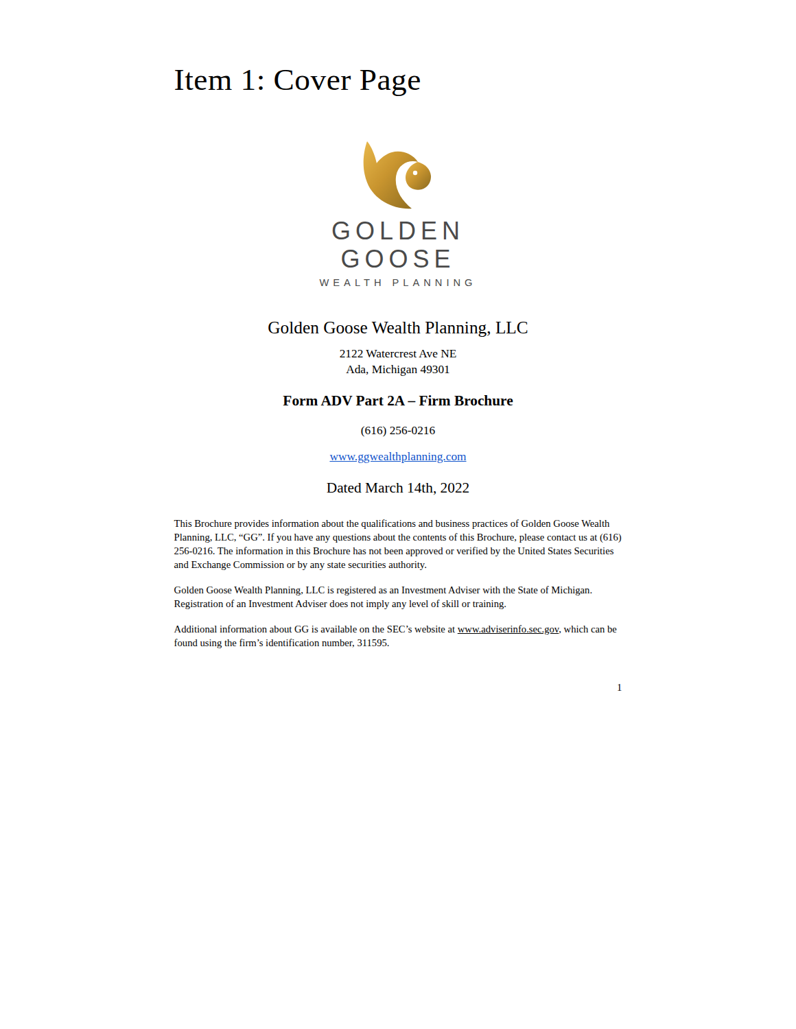Item 1: Cover Page
GOLDEN
GOOSE
WEALTH PLANNING
Golden Goose Wealth Planning, LLC
2122 Watercrest Ave NE
Ada, Michigan 49301
Form ADV Part 2A – Firm Brochure
(616) 256-0216
www.ggwealthplanning.com
Dated March 14th, 2022
This Brochure provides information about the qualifications and business practices of Golden Goose Wealth Planning, LLC, “GG”. If you have any questions about the contents of this Brochure, please contact us at (616) 256-0216. The information in this Brochure has not been approved or verified by the United States Securities and Exchange Commission or by any state securities authority.
Golden Goose Wealth Planning, LLC is registered as an Investment Adviser with the State of Michigan. Registration of an Investment Adviser does not imply any level of skill or training.
Additional information about GG is available on the SEC’s website at www.adviserinfo.sec.gov, which can be found using the firm’s identification number, 311595.
1